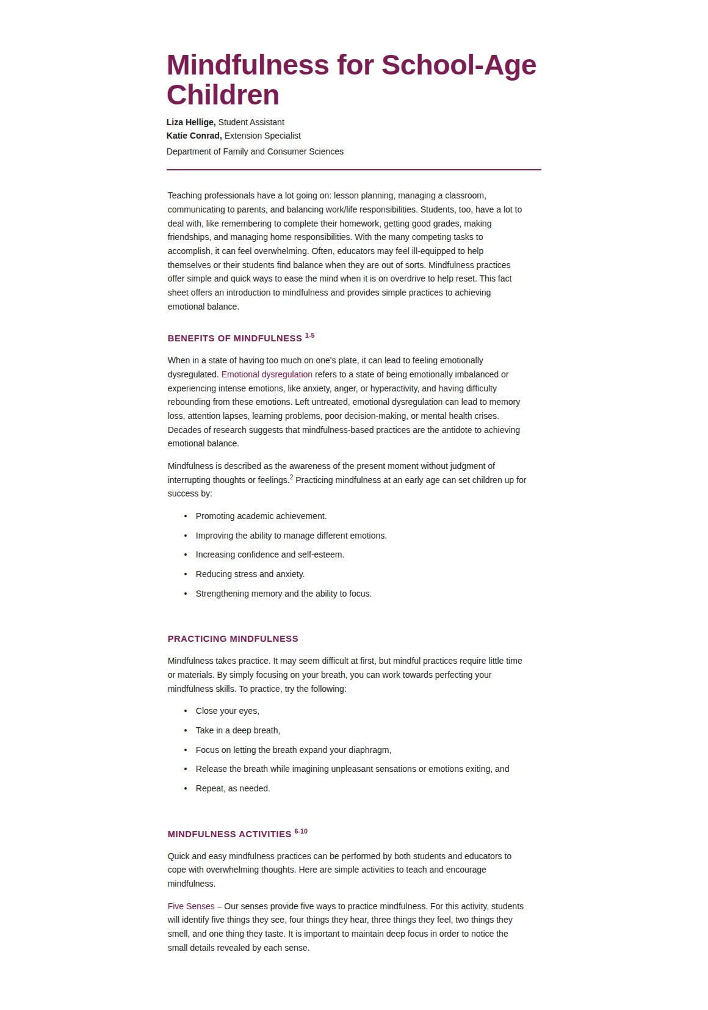Mindfulness for School-Age Children
Liza Hellige, Student Assistant
Katie Conrad, Extension Specialist
Department of Family and Consumer Sciences
Teaching professionals have a lot going on: lesson planning, managing a classroom, communicating to parents, and balancing work/life responsibilities. Students, too, have a lot to deal with, like remembering to complete their homework, getting good grades, making friendships, and managing home responsibilities. With the many competing tasks to accomplish, it can feel overwhelming. Often, educators may feel ill-equipped to help themselves or their students find balance when they are out of sorts. Mindfulness practices offer simple and quick ways to ease the mind when it is on overdrive to help reset. This fact sheet offers an introduction to mindfulness and provides simple practices to achieving emotional balance.
Benefits of Mindfulness 1-5
When in a state of having too much on one's plate, it can lead to feeling emotionally dysregulated. Emotional dysregulation refers to a state of being emotionally imbalanced or experiencing intense emotions, like anxiety, anger, or hyperactivity, and having difficulty rebounding from these emotions. Left untreated, emotional dysregulation can lead to memory loss, attention lapses, learning problems, poor decision-making, or mental health crises. Decades of research suggests that mindfulness-based practices are the antidote to achieving emotional balance.
Mindfulness is described as the awareness of the present moment without judgment of interrupting thoughts or feelings.2 Practicing mindfulness at an early age can set children up for success by:
Promoting academic achievement.
Improving the ability to manage different emotions.
Increasing confidence and self-esteem.
Reducing stress and anxiety.
Strengthening memory and the ability to focus.
Practicing Mindfulness
Mindfulness takes practice. It may seem difficult at first, but mindful practices require little time or materials. By simply focusing on your breath, you can work towards perfecting your mindfulness skills. To practice, try the following:
Close your eyes,
Take in a deep breath,
Focus on letting the breath expand your diaphragm,
Release the breath while imagining unpleasant sensations or emotions exiting, and
Repeat, as needed.
Mindfulness Activities 6-10
Quick and easy mindfulness practices can be performed by both students and educators to cope with overwhelming thoughts. Here are simple activities to teach and encourage mindfulness.
Five Senses – Our senses provide five ways to practice mindfulness. For this activity, students will identify five things they see, four things they hear, three things they feel, two things they smell, and one thing they taste. It is important to maintain deep focus in order to notice the small details revealed by each sense.